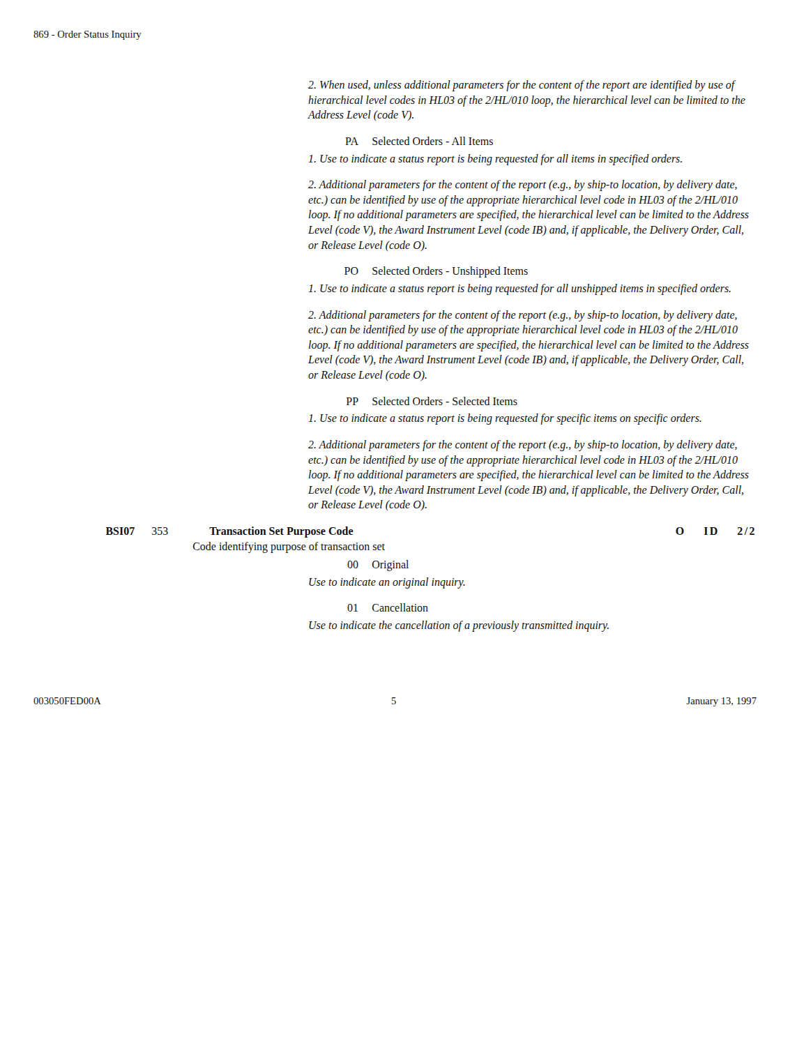869 - Order Status Inquiry
2. When used, unless additional parameters for the content of the report are identified by use of hierarchical level codes in HL03 of the 2/HL/010 loop, the hierarchical level can be limited to the Address Level (code V).
PA
Selected Orders - All Items
1. Use to indicate a status report is being requested for all items in specified orders.
2. Additional parameters for the content of the report (e.g., by ship-to location, by delivery date, etc.) can be identified by use of the appropriate hierarchical level code in HL03 of the 2/HL/010 loop. If no additional parameters are specified, the hierarchical level can be limited to the Address Level (code V), the Award Instrument Level (code IB) and, if applicable, the Delivery Order, Call, or Release Level (code O).
PO
Selected Orders - Unshipped Items
1. Use to indicate a status report is being requested for all unshipped items in specified orders.
2. Additional parameters for the content of the report (e.g., by ship-to location, by delivery date, etc.) can be identified by use of the appropriate hierarchical level code in HL03 of the 2/HL/010 loop. If no additional parameters are specified, the hierarchical level can be limited to the Address Level (code V), the Award Instrument Level (code IB) and, if applicable, the Delivery Order, Call, or Release Level (code O).
PP
Selected Orders - Selected Items
1. Use to indicate a status report is being requested for specific items on specific orders.
2. Additional parameters for the content of the report (e.g., by ship-to location, by delivery date, etc.) can be identified by use of the appropriate hierarchical level code in HL03 of the 2/HL/010 loop. If no additional parameters are specified, the hierarchical level can be limited to the Address Level (code V), the Award Instrument Level (code IB) and, if applicable, the Delivery Order, Call, or Release Level (code O).
BSI07
353
Transaction Set Purpose Code
OID 2/2
Code identifying purpose of transaction set
00
Original
Use to indicate an original inquiry.
01
Cancellation
Use to indicate the cancellation of a previously transmitted inquiry.
003050FED00A
5
January 13, 1997